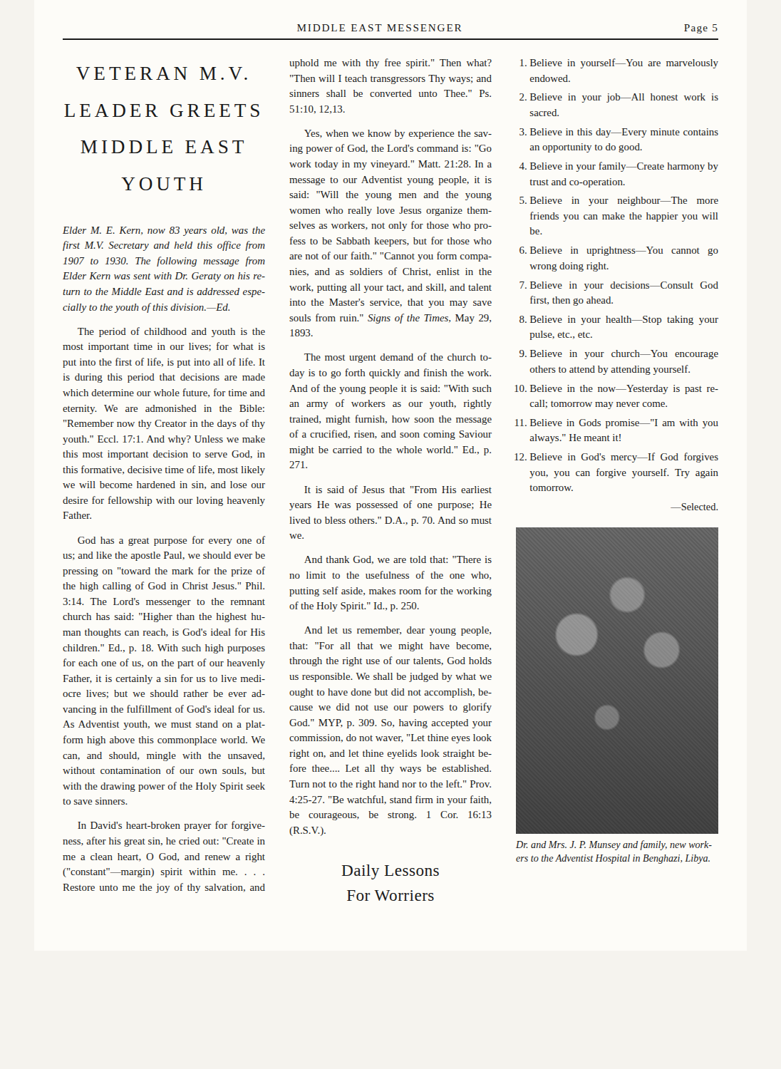MIDDLE EAST MESSENGER
Page 5
VETERAN M.V. LEADER GREETS MIDDLE EAST YOUTH
Elder M. E. Kern, now 83 years old, was the first M.V. Secretary and held this office from 1907 to 1930. The following message from Elder Kern was sent with Dr. Geraty on his return to the Middle East and is addressed especially to the youth of this division.—Ed.
The period of childhood and youth is the most important time in our lives; for what is put into the first of life, is put into all of life. It is during this period that decisions are made which determine our whole future, for time and eternity. We are admonished in the Bible: "Remember now thy Creator in the days of thy youth." Eccl. 17:1. And why? Unless we make this most important decision to serve God, in this formative, decisive time of life, most likely we will become hardened in sin, and lose our desire for fellowship with our loving heavenly Father.
God has a great purpose for every one of us; and like the apostle Paul, we should ever be pressing on "toward the mark for the prize of the high calling of God in Christ Jesus." Phil. 3:14. The Lord's messenger to the remnant church has said: "Higher than the highest human thoughts can reach, is God's ideal for His children." Ed., p. 18. With such high purposes for each one of us, on the part of our heavenly Father, it is certainly a sin for us to live mediocre lives; but we should rather be ever advancing in the fulfillment of God's ideal for us. As Adventist youth, we must stand on a platform high above this commonplace world. We can, and should, mingle with the unsaved, without contamination of our own souls, but with the drawing power of the Holy Spirit seek to save sinners.
In David's heart-broken prayer for forgiveness, after his great sin, he cried out: "Create in me a clean heart, O God, and renew a right ("constant"—margin) spirit within me. . . . Restore unto me the joy of thy salvation, and uphold me with thy free spirit." Then what? "Then will I teach transgressors Thy ways; and sinners shall be converted unto Thee." Ps. 51:10, 12,13.
Yes, when we know by experience the saving power of God, the Lord's command is: "Go work today in my vineyard." Matt. 21:28. In a message to our Adventist young people, it is said: "Will the young men and the young women who really love Jesus organize themselves as workers, not only for those who profess to be Sabbath keepers, but for those who are not of our faith." "Cannot you form companies, and as soldiers of Christ, enlist in the work, putting all your tact, and skill, and talent into the Master's service, that you may save souls from ruin." Signs of the Times, May 29, 1893.
The most urgent demand of the church today is to go forth quickly and finish the work. And of the young people it is said: "With such an army of workers as our youth, rightly trained, might furnish, how soon the message of a crucified, risen, and soon coming Saviour might be carried to the whole world." Ed., p. 271.
It is said of Jesus that "From His earliest years He was possessed of one purpose; He lived to bless others." D.A., p. 70. And so must we.
And thank God, we are told that: "There is no limit to the usefulness of the one who, putting self aside, makes room for the working of the Holy Spirit." Id., p. 250.
And let us remember, dear young people, that: "For all that we might have become, through the right use of our talents, God holds us responsible. We shall be judged by what we ought to have done but did not accomplish, because we did not use our powers to glorify God." MYP, p. 309. So, having accepted your commission, do not waver, "Let thine eyes look right on, and let thine eyelids look straight before thee.... Let all thy ways be established. Turn not to the right hand nor to the left." Prov. 4:25-27. "Be watchful, stand firm in your faith, be courageous, be strong. 1 Cor. 16:13 (R.S.V.).
Daily Lessons
For Worriers
Believe in yourself—You are marvelously endowed.
Believe in your job—All honest work is sacred.
Believe in this day—Every minute contains an opportunity to do good.
Believe in your family—Create harmony by trust and co-operation.
Believe in your neighbour—The more friends you can make the happier you will be.
Believe in uprightness—You cannot go wrong doing right.
Believe in your decisions—Consult God first, then go ahead.
Believe in your health—Stop taking your pulse, etc., etc.
Believe in your church—You encourage others to attend by attending yourself.
Believe in the now—Yesterday is past recall; tomorrow may never come.
Believe in Gods promise—"I am with you always." He meant it!
Believe in God's mercy—If God forgives you, you can forgive yourself. Try again tomorrow.
—Selected.
Dr. and Mrs. J. P. Munsey and family, new workers to the Adventist Hospital in Benghazi, Libya.